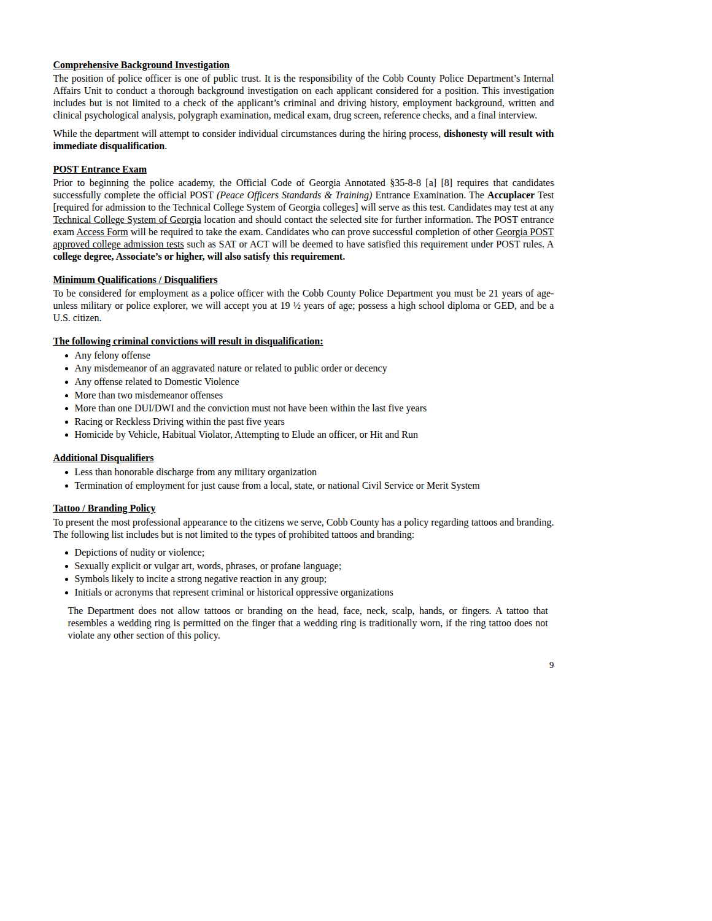Comprehensive Background Investigation
The position of police officer is one of public trust. It is the responsibility of the Cobb County Police Department’s Internal Affairs Unit to conduct a thorough background investigation on each applicant considered for a position. This investigation includes but is not limited to a check of the applicant’s criminal and driving history, employment background, written and clinical psychological analysis, polygraph examination, medical exam, drug screen, reference checks, and a final interview.
While the department will attempt to consider individual circumstances during the hiring process, dishonesty will result with immediate disqualification.
POST Entrance Exam
Prior to beginning the police academy, the Official Code of Georgia Annotated §35-8-8 [a] [8] requires that candidates successfully complete the official POST (Peace Officers Standards & Training) Entrance Examination. The Accuplacer Test [required for admission to the Technical College System of Georgia colleges] will serve as this test. Candidates may test at any Technical College System of Georgia location and should contact the selected site for further information. The POST entrance exam Access Form will be required to take the exam. Candidates who can prove successful completion of other Georgia POST approved college admission tests such as SAT or ACT will be deemed to have satisfied this requirement under POST rules. A college degree, Associate’s or higher, will also satisfy this requirement.
Minimum Qualifications / Disqualifiers
To be considered for employment as a police officer with the Cobb County Police Department you must be 21 years of age- unless military or police explorer, we will accept you at 19 ½ years of age; possess a high school diploma or GED, and be a U.S. citizen.
The following criminal convictions will result in disqualification:
Any felony offense
Any misdemeanor of an aggravated nature or related to public order or decency
Any offense related to Domestic Violence
More than two misdemeanor offenses
More than one DUI/DWI and the conviction must not have been within the last five years
Racing or Reckless Driving within the past five years
Homicide by Vehicle, Habitual Violator, Attempting to Elude an officer, or Hit and Run
Additional Disqualifiers
Less than honorable discharge from any military organization
Termination of employment for just cause from a local, state, or national Civil Service or Merit System
Tattoo / Branding Policy
To present the most professional appearance to the citizens we serve, Cobb County has a policy regarding tattoos and branding. The following list includes but is not limited to the types of prohibited tattoos and branding:
Depictions of nudity or violence;
Sexually explicit or vulgar art, words, phrases, or profane language;
Symbols likely to incite a strong negative reaction in any group;
Initials or acronyms that represent criminal or historical oppressive organizations
The Department does not allow tattoos or branding on the head, face, neck, scalp, hands, or fingers. A tattoo that resembles a wedding ring is permitted on the finger that a wedding ring is traditionally worn, if the ring tattoo does not violate any other section of this policy.
9